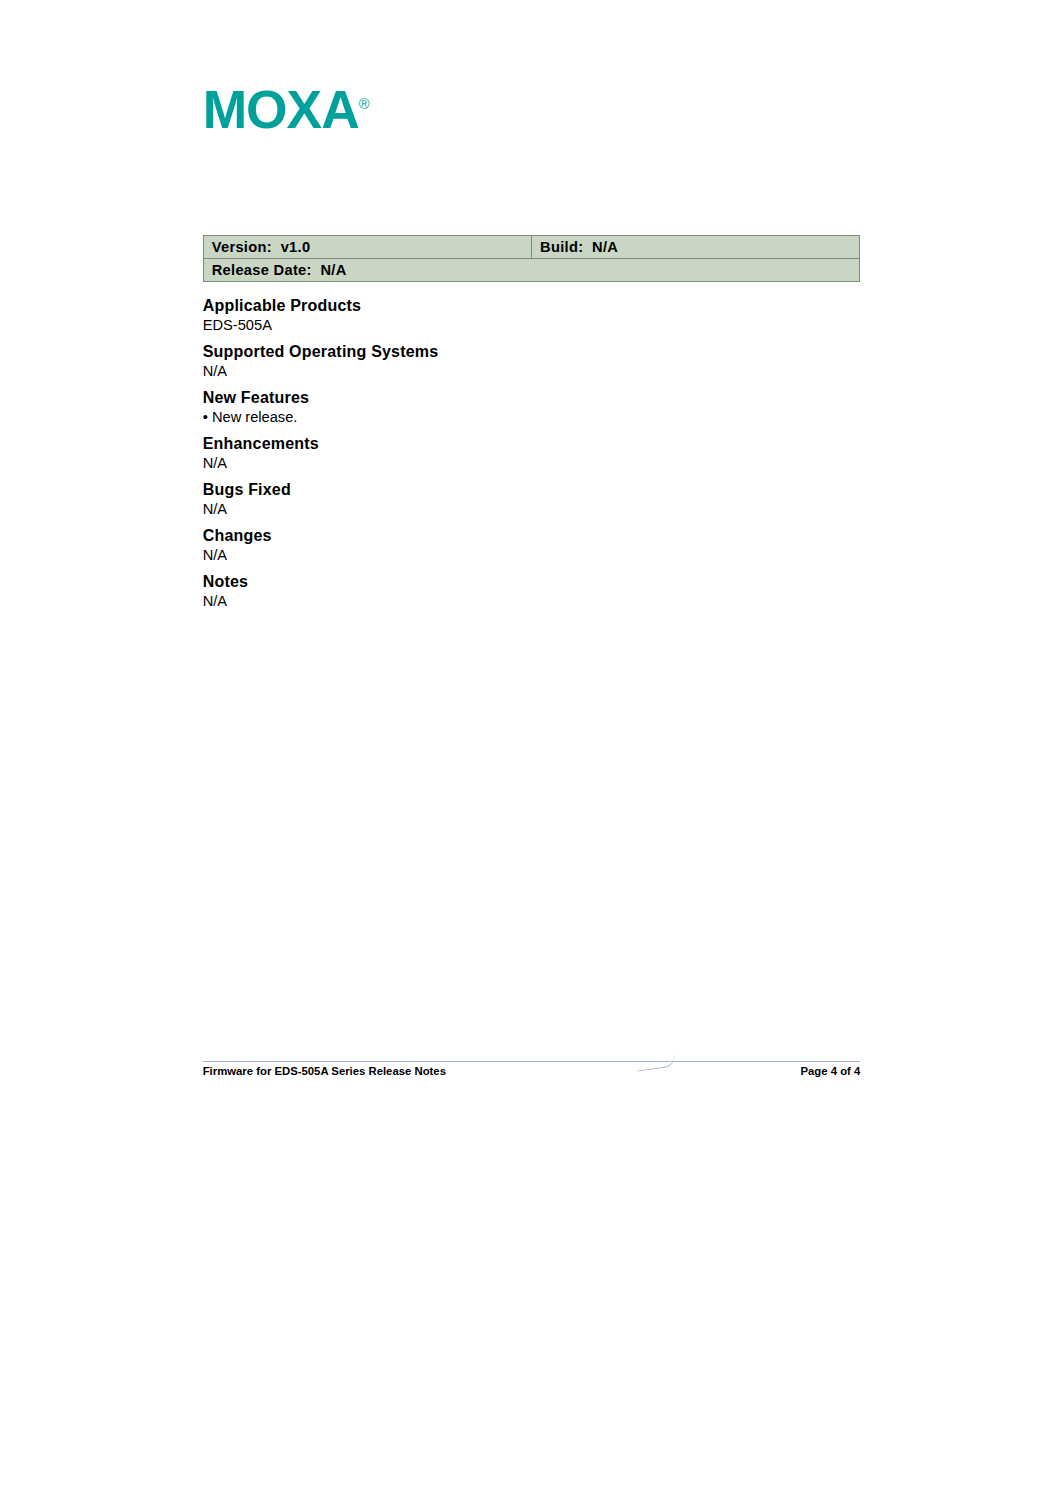MOXA®
| Version: v1.0 | Build: N/A |
| Release Date: N/A |
Applicable Products
EDS-505A
Supported Operating Systems
N/A
New Features
• New release.
Enhancements
N/A
Bugs Fixed
N/A
Changes
N/A
Notes
N/A
Firmware for EDS-505A Series Release Notes Page 4 of 4